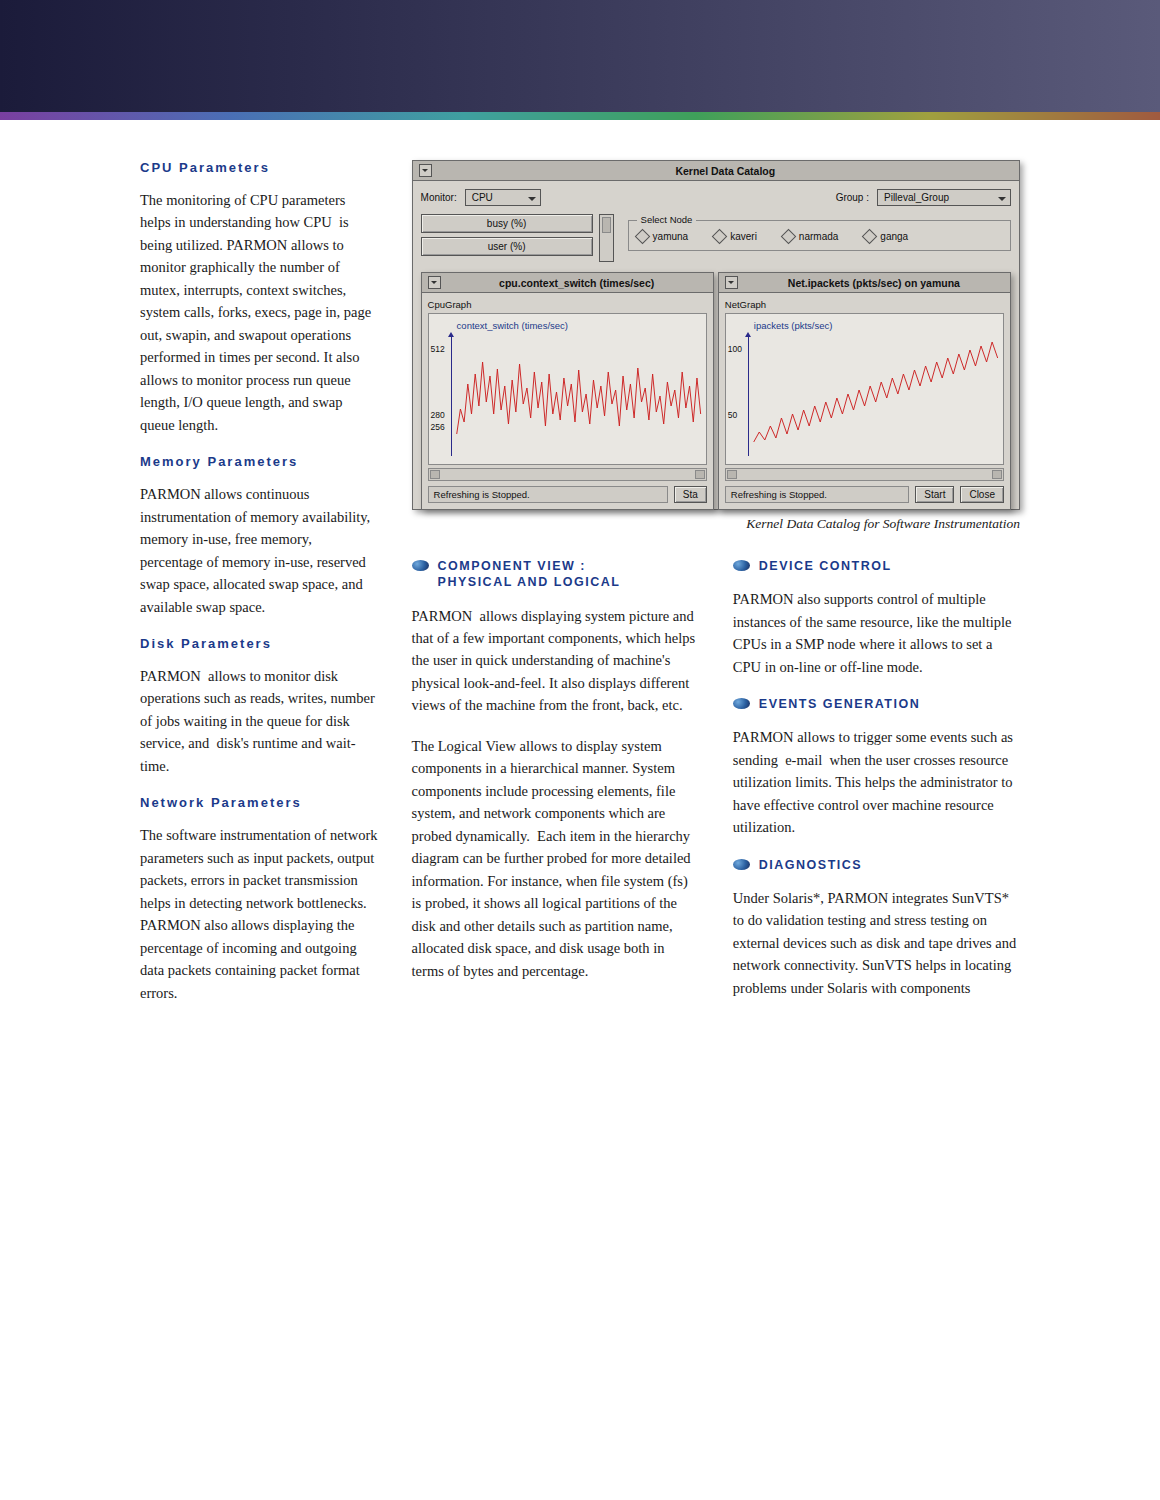CPU Parameters
The monitoring of CPU parameters helps in understanding how CPU is being utilized. PARMON allows to monitor graphically the number of mutex, interrupts, context switches, system calls, forks, execs, page in, page out, swapin, and swapout operations performed in times per second. It also allows to monitor process run queue length, I/O queue length, and swap queue length.
Memory Parameters
PARMON allows continuous instrumentation of memory availability, memory in-use, free memory, percentage of memory in-use, reserved swap space, allocated swap space, and available swap space.
Disk Parameters
PARMON allows to monitor disk operations such as reads, writes, number of jobs waiting in the queue for disk service, and disk's runtime and wait-time.
Network Parameters
The software instrumentation of network parameters such as input packets, output packets, errors in packet transmission helps in detecting network bottlenecks. PARMON also allows displaying the percentage of incoming and outgoing data packets containing packet format errors.
Kernel Data Catalog
Monitor: CPU
Group : Pilleval_Group
busy (%)
user (%)
Select Node
yamuna kaveri narmada ganga
cpu.context_switch (times/sec)
CpuGraph
context_switch (times/sec)
512
280
256
Refreshing is Stopped. Sta
Net.ipackets (pkts/sec) on yamuna
NetGraph
ipackets (pkts/sec)
100
50
Refreshing is Stopped. Start Close
Kernel Data Catalog for Software Instrumentation
COMPONENT VIEW :
PHYSICAL AND LOGICAL
PARMON allows displaying system picture and that of a few important components, which helps the user in quick understanding of machine's physical look-and-feel. It also displays different views of the machine from the front, back, etc.
The Logical View allows to display system components in a hierarchical manner. System components include processing elements, file system, and network components which are probed dynamically. Each item in the hierarchy diagram can be further probed for more detailed information. For instance, when file system (fs) is probed, it shows all logical partitions of the disk and other details such as partition name, allocated disk space, and disk usage both in terms of bytes and percentage.
DEVICE CONTROL
PARMON also supports control of multiple instances of the same resource, like the multiple CPUs in a SMP node where it allows to set a CPU in on-line or off-line mode.
EVENTS GENERATION
PARMON allows to trigger some events such as sending e-mail when the user crosses resource utilization limits. This helps the administrator to have effective control over machine resource utilization.
DIAGNOSTICS
Under Solaris*, PARMON integrates SunVTS* to do validation testing and stress testing on external devices such as disk and tape drives and network connectivity. SunVTS helps in locating problems under Solaris with components